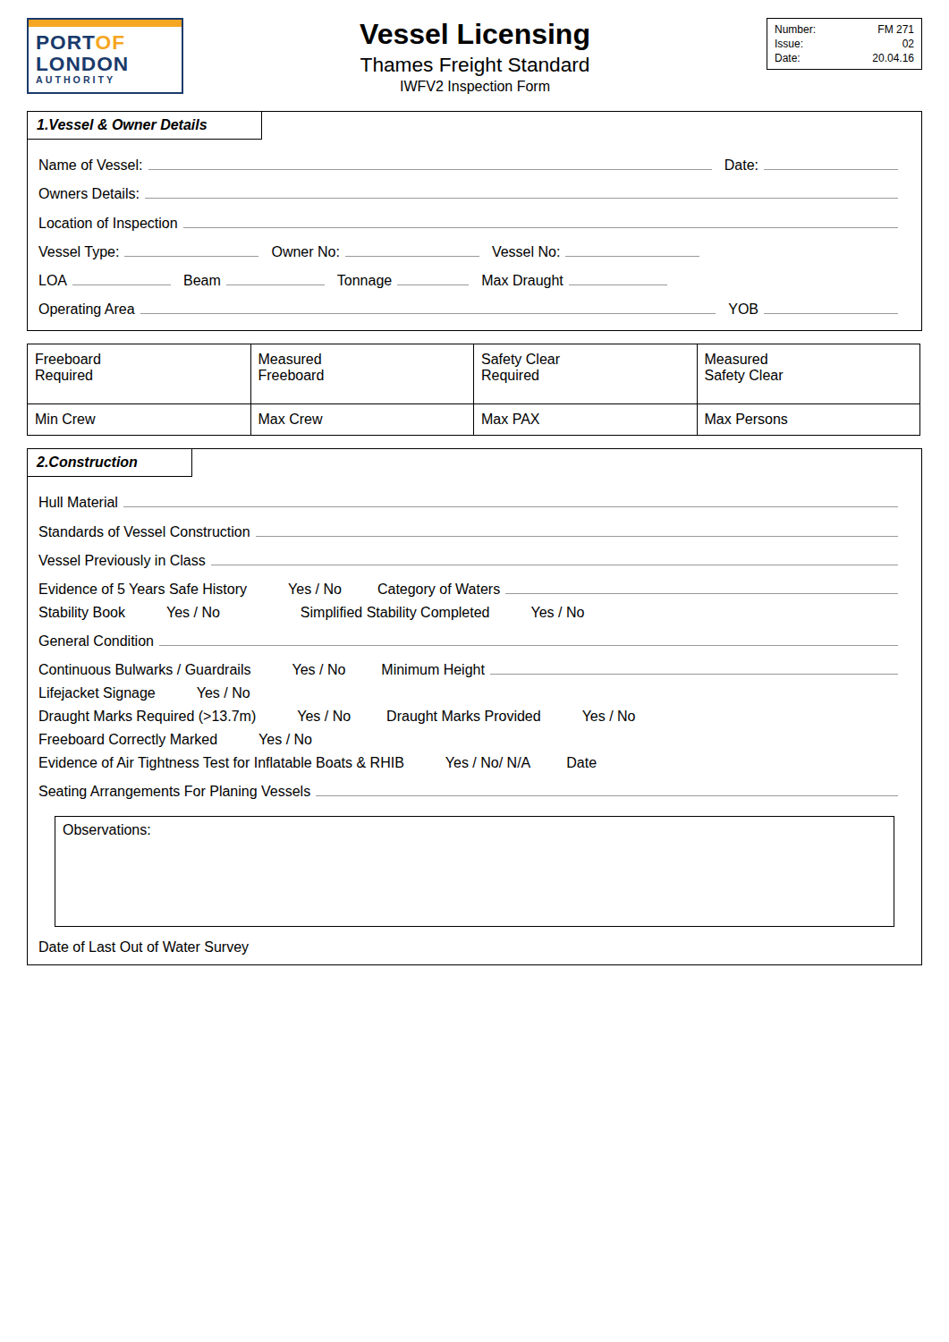PORTOF
LONDON
AUTHORITY
Vessel Licensing
Thames Freight Standard
IWFV2 Inspection Form
| Number: | FM 271 |
| Issue: | 02 |
| Date: | 20.04.16 |
1.Vessel & Owner Details
Name of Vessel: Date:
Owners Details:
Location of Inspection
Vessel Type: Owner No: Vessel No:
LOA Beam Tonnage Max Draught
Operating Area YOB
| Freeboard Required | Measured Freeboard | Safety Clear Required | Measured Safety Clear |
| Min Crew | Max Crew | Max PAX | Max Persons |
2.Construction
Hull Material
Standards of Vessel Construction
Vessel Previously in Class
Evidence of 5 Years Safe History Yes / No Category of Waters
Stability Book Yes / No Simplified Stability Completed Yes / No
General Condition
Continuous Bulwarks / Guardrails Yes / No Minimum Height
Lifejacket Signage Yes / No
Draught Marks Required (>13.7m) Yes / No Draught Marks Provided Yes / No
Freeboard Correctly Marked Yes / No
Evidence of Air Tightness Test for Inflatable Boats & RHIB Yes / No/ N/A Date
Seating Arrangements For Planing Vessels
Observations:
Date of Last Out of Water Survey